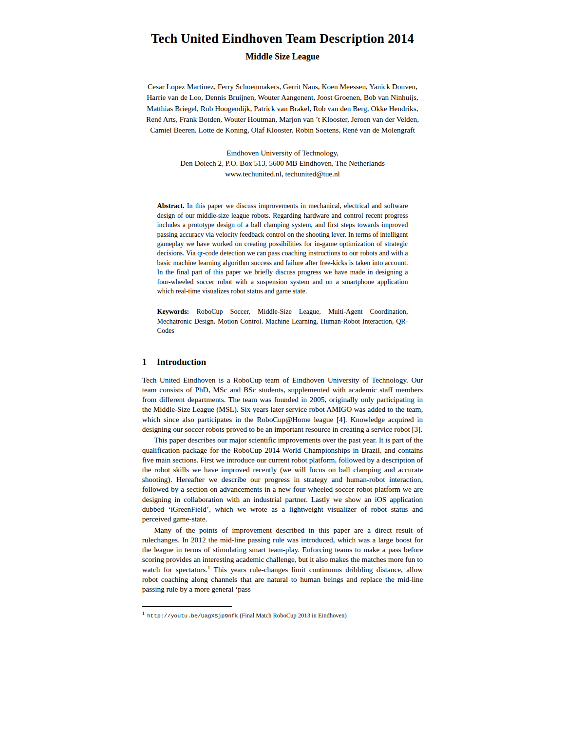Tech United Eindhoven Team Description 2014
Middle Size League
Cesar Lopez Martinez, Ferry Schoenmakers, Gerrit Naus, Koen Meessen, Yanick Douven, Harrie van de Loo, Dennis Bruijnen, Wouter Aangenent, Joost Groenen, Bob van Ninhuijs, Matthias Briegel, Rob Hoogendijk, Patrick van Brakel, Rob van den Berg, Okke Hendriks, René Arts, Frank Botden, Wouter Houtman, Marjon van ’t Klooster, Jeroen van der Velden, Camiel Beeren, Lotte de Koning, Olaf Klooster, Robin Soetens, René van de Molengraft
Eindhoven University of Technology,
Den Dolech 2, P.O. Box 513, 5600 MB Eindhoven, The Netherlands
www.techunited.nl, techunited@tue.nl
Abstract. In this paper we discuss improvements in mechanical, electrical and software design of our middle-size league robots. Regarding hardware and control recent progress includes a prototype design of a ball clamping system, and first steps towards improved passing accuracy via velocity feedback control on the shooting lever. In terms of intelligent gameplay we have worked on creating possibilities for in-game optimization of strategic decisions. Via qr-code detection we can pass coaching instructions to our robots and with a basic machine learning algorithm success and failure after free-kicks is taken into account. In the final part of this paper we briefly discuss progress we have made in designing a four-wheeled soccer robot with a suspension system and on a smartphone application which real-time visualizes robot status and game state.
Keywords: RoboCup Soccer, Middle-Size League, Multi-Agent Coordination, Mechatronic Design, Motion Control, Machine Learning, Human-Robot Interaction, QR-Codes
1 Introduction
Tech United Eindhoven is a RoboCup team of Eindhoven University of Technology. Our team consists of PhD, MSc and BSc students, supplemented with academic staff members from different departments. The team was founded in 2005, originally only participating in the Middle-Size League (MSL). Six years later service robot AMIGO was added to the team, which since also participates in the RoboCup@Home league [4]. Knowledge acquired in designing our soccer robots proved to be an important resource in creating a service robot [3].
This paper describes our major scientific improvements over the past year. It is part of the qualification package for the RoboCup 2014 World Championships in Brazil, and contains five main sections. First we introduce our current robot platform, followed by a description of the robot skills we have improved recently (we will focus on ball clamping and accurate shooting). Hereafter we describe our progress in strategy and human-robot interaction, followed by a section on advancements in a new four-wheeled soccer robot platform we are designing in collaboration with an industrial partner. Lastly we show an iOS application dubbed ‘iGreenField’, which we wrote as a lightweight visualizer of robot status and perceived game-state.
Many of the points of improvement described in this paper are a direct result of rulechanges. In 2012 the mid-line passing rule was introduced, which was a large boost for the league in terms of stimulating smart team-play. Enforcing teams to make a pass before scoring provides an interesting academic challenge, but it also makes the matches more fun to watch for spectators.1 This years rule-changes limit continuous dribbling distance, allow robot coaching along channels that are natural to human beings and replace the mid-line passing rule by a more general ‘pass
1 http://youtu.be/UagXSjp9nfk (Final Match RoboCup 2013 in Eindhoven)